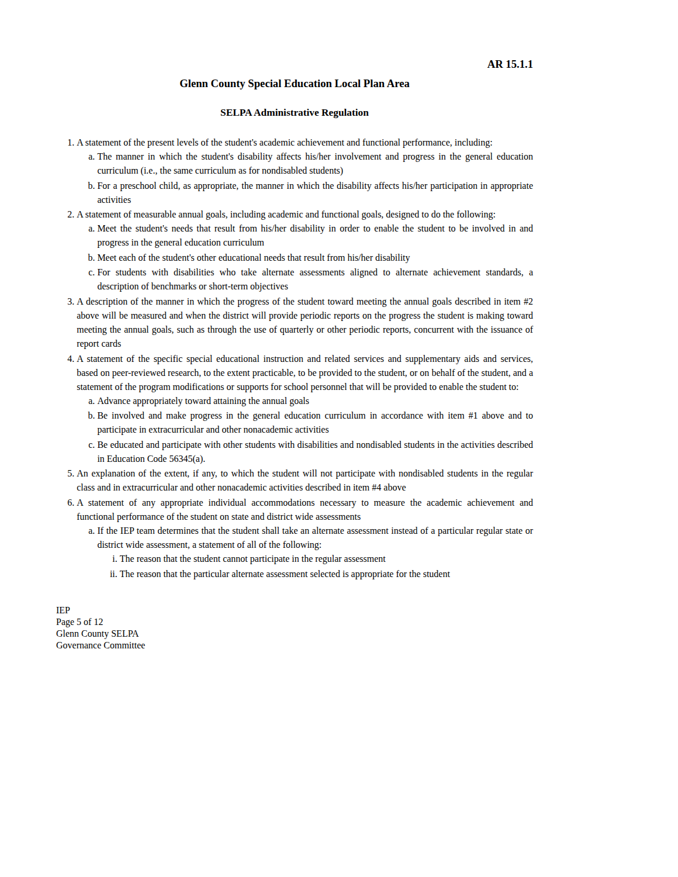AR 15.1.1
Glenn County Special Education Local Plan Area
SELPA Administrative Regulation
A statement of the present levels of the student's academic achievement and functional performance, including:
The manner in which the student's disability affects his/her involvement and progress in the general education curriculum (i.e., the same curriculum as for nondisabled students)
For a preschool child, as appropriate, the manner in which the disability affects his/her participation in appropriate activities
A statement of measurable annual goals, including academic and functional goals, designed to do the following:
Meet the student's needs that result from his/her disability in order to enable the student to be involved in and progress in the general education curriculum
Meet each of the student's other educational needs that result from his/her disability
For students with disabilities who take alternate assessments aligned to alternate achievement standards, a description of benchmarks or short-term objectives
A description of the manner in which the progress of the student toward meeting the annual goals described in item #2 above will be measured and when the district will provide periodic reports on the progress the student is making toward meeting the annual goals, such as through the use of quarterly or other periodic reports, concurrent with the issuance of report cards
A statement of the specific special educational instruction and related services and supplementary aids and services, based on peer-reviewed research, to the extent practicable, to be provided to the student, or on behalf of the student, and a statement of the program modifications or supports for school personnel that will be provided to enable the student to:
Advance appropriately toward attaining the annual goals
Be involved and make progress in the general education curriculum in accordance with item #1 above and to participate in extracurricular and other nonacademic activities
Be educated and participate with other students with disabilities and nondisabled students in the activities described in Education Code 56345(a).
An explanation of the extent, if any, to which the student will not participate with nondisabled students in the regular class and in extracurricular and other nonacademic activities described in item #4 above
A statement of any appropriate individual accommodations necessary to measure the academic achievement and functional performance of the student on state and district wide assessments
If the IEP team determines that the student shall take an alternate assessment instead of a particular regular state or district wide assessment, a statement of all of the following:
The reason that the student cannot participate in the regular assessment
The reason that the particular alternate assessment selected is appropriate for the student
IEP
Page 5 of 12
Glenn County SELPA
Governance Committee